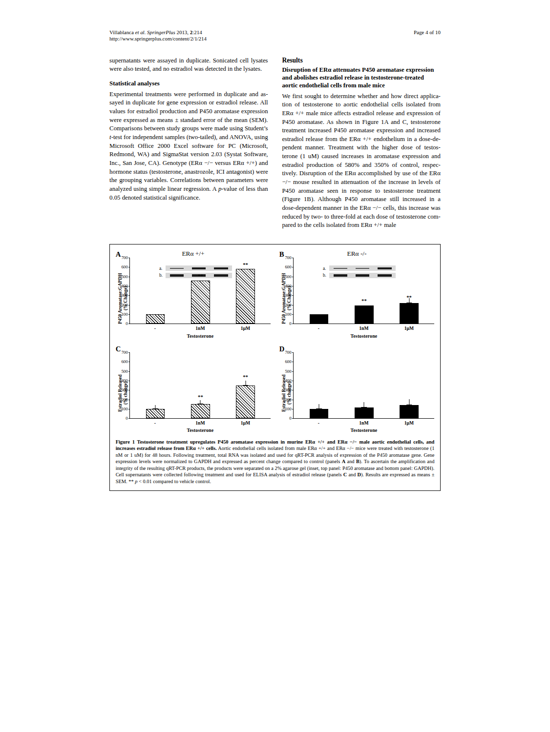Villablanca et al. SpringerPlus 2013, 2:214
http://www.springerplus.com/content/2/1/214
Page 4 of 10
supernatants were assayed in duplicate. Sonicated cell lysates were also tested, and no estradiol was detected in the lysates.
Statistical analyses
Experimental treatments were performed in duplicate and assayed in duplicate for gene expression or estradiol release. All values for estradiol production and P450 aromatase expression were expressed as means ± standard error of the mean (SEM). Comparisons between study groups were made using Student’s t-test for independent samples (two-tailed), and ANOVA, using Microsoft Office 2000 Excel software for PC (Microsoft, Redmond, WA) and SigmaStat version 2.03 (Systat Software, Inc., San Jose, CA). Genotype (ERα −/− versus ERα +/+) and hormone status (testosterone, anastrozole, ICI antagonist) were the grouping variables. Correlations between parameters were analyzed using simple linear regression. A p-value of less than 0.05 denoted statistical significance.
Results
Disruption of ERα attenuates P450 aromatase expression and abolishes estradiol release in testosterone-treated aortic endothelial cells from male mice
We first sought to determine whether and how direct application of testosterone to aortic endothelial cells isolated from ERα +/+ male mice affects estradiol release and expression of P450 aromatase. As shown in Figure 1A and C, testosterone treatment increased P450 aromatase expression and increased estradiol release from the ERα +/+ endothelium in a dose-dependent manner. Treatment with the higher dose of testosterone (1 uM) caused increases in aromatase expression and estradiol production of 580% and 350% of control, respectively. Disruption of the ERα accomplished by use of the ERα −/− mouse resulted in attenuation of the increase in levels of P450 aromatase seen in response to testosterone treatment (Figure 1B). Although P450 aromatase still increased in a dose-dependent manner in the ERα −/− cells, this increase was reduced by two- to three-fold at each dose of testosterone compared to the cells isolated from ERα +/+ male
A
ERα +/+
P450 Aromatase:GAPDH
(% Change)
700 600 500 400 300 200 100 0
a.
b.
**
**
-1nM 1µM
Testosterone
B
ERα -/-
P450 Aromatase:GAPDH
(% Change)
700 600 500 400 300 200 100 0
a.
b.
**
**
-1nM 1µM
Testosterone
C
Estradiol Released
(% change)
700 600 500 400 300 200 100 0
**
**
-1nM 1µM
Testosterone
D
Estradiol Released
(% change)
700 600 500 400 300 200 100 0
-1nM 1µM
Testosterone
Figure 1 Testosterone treatment upregulates P450 aromatase expression in murine ERα +/+ and ERα −/− male aortic endothelial cells, and increases estradiol release from ERα +/+ cells. Aortic endothelial cells isolated from male ERα +/+ and ERα −/− mice were treated with testosterone (1 nM or 1 uM) for 48 hours. Following treatment, total RNA was isolated and used for qRT-PCR analysis of expression of the P450 aromatase gene. Gene expression levels were normalized to GAPDH and expressed as percent change compared to control (panels A and B). To ascertain the amplification and integrity of the resulting qRT-PCR products, the products were separated on a 2% agarose gel (inset, top panel: P450 aromatase and bottom panel: GAPDH). Cell supernatants were collected following treatment and used for ELISA analysis of estradiol release (panels C and D). Results are expressed as means ± SEM. ** p < 0.01 compared to vehicle control.